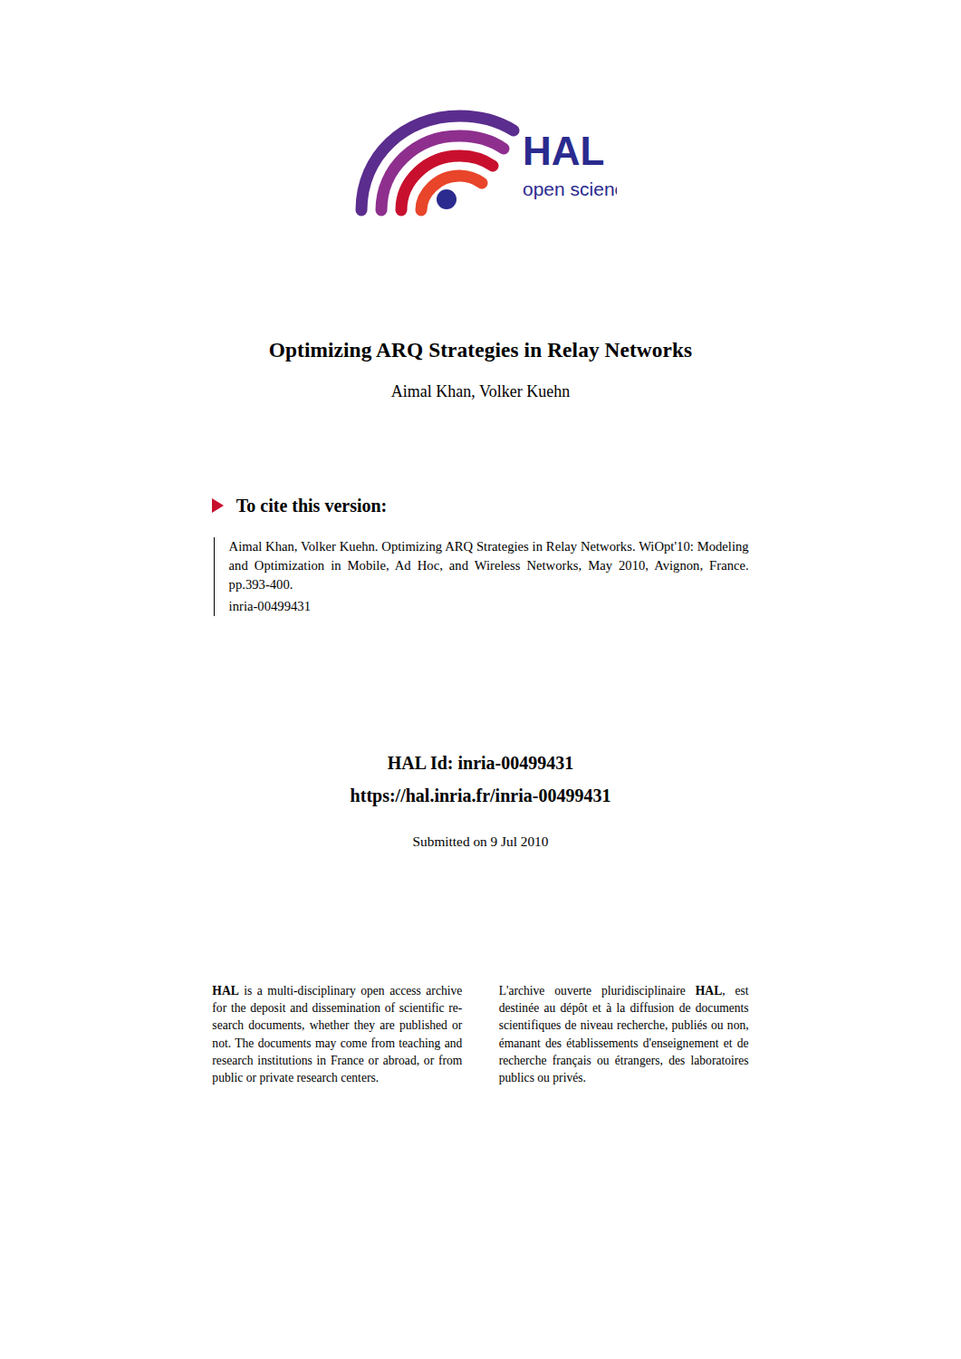HAL open science
Optimizing ARQ Strategies in Relay Networks
Aimal Khan, Volker Kuehn
To cite this version:
Aimal Khan, Volker Kuehn. Optimizing ARQ Strategies in Relay Networks. WiOpt'10: Modeling and Optimization in Mobile, Ad Hoc, and Wireless Networks, May 2010, Avignon, France. pp.393-400.
inria-00499431
HAL Id: inria-00499431
https://hal.inria.fr/inria-00499431
Submitted on 9 Jul 2010
HAL is a multi-disciplinary open access archive for the deposit and dissemination of scientific research documents, whether they are published or not. The documents may come from teaching and research institutions in France or abroad, or from public or private research centers.
L'archive ouverte pluridisciplinaire HAL, est destinée au dépôt et à la diffusion de documents scientifiques de niveau recherche, publiés ou non, émanant des établissements d'enseignement et de recherche français ou étrangers, des laboratoires publics ou privés.